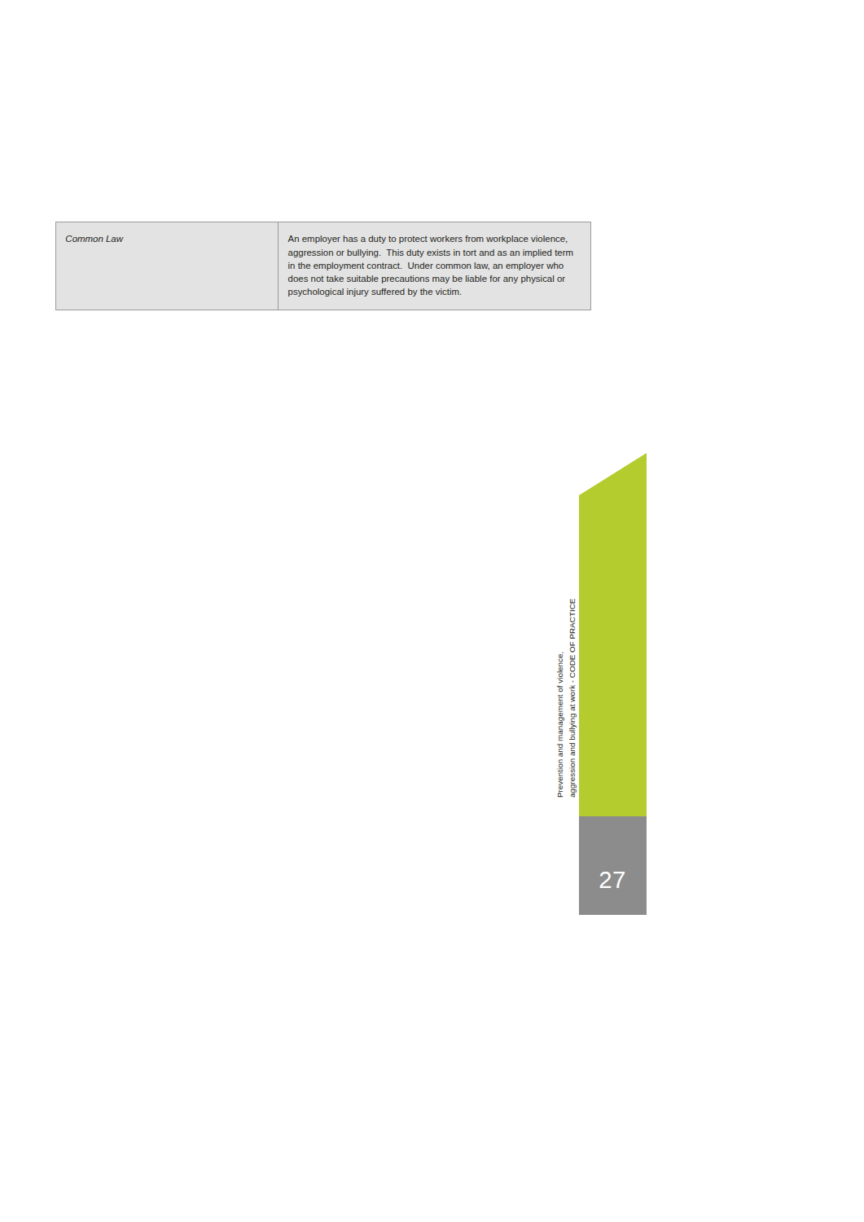| Common Law | An employer has a duty to protect workers from workplace violence, aggression or bullying. This duty exists in tort and as an implied term in the employment contract. Under common law, an employer who does not take suitable precautions may be liable for any physical or psychological injury suffered by the victim. |
Prevention and management of violence, aggression and bullying at work - CODE OF PRACTICE
27